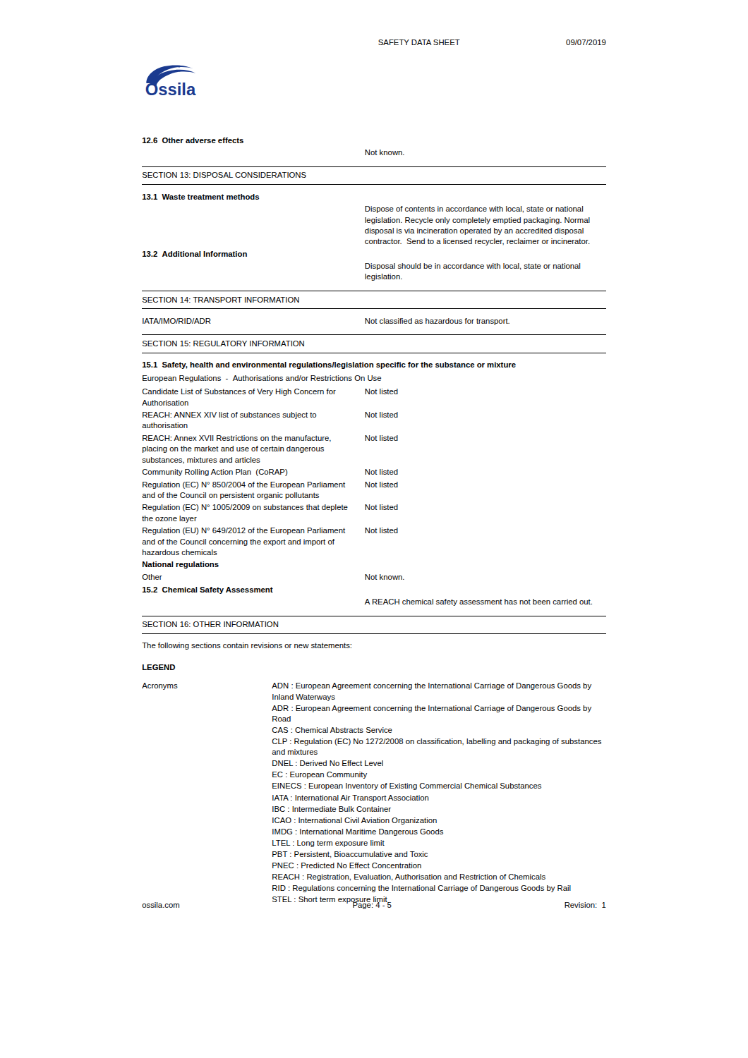SAFETY DATA SHEET
09/07/2019
Ossila
12.6 Other adverse effects
Not known.
SECTION 13: DISPOSAL CONSIDERATIONS
13.1 Waste treatment methods
Dispose of contents in accordance with local, state or national legislation. Recycle only completely emptied packaging. Normal disposal is via incineration operated by an accredited disposal contractor. Send to a licensed recycler, reclaimer or incinerator.
13.2 Additional Information
Disposal should be in accordance with local, state or national legislation.
SECTION 14: TRANSPORT INFORMATION
IATA/IMO/RID/ADR
Not classified as hazardous for transport.
SECTION 15: REGULATORY INFORMATION
15.1 Safety, health and environmental regulations/legislation specific for the substance or mixture
European Regulations - Authorisations and/or Restrictions On Use
Candidate List of Substances of Very High Concern for Authorisation
Not listed
REACH: ANNEX XIV list of substances subject to authorisation
Not listed
REACH: Annex XVII Restrictions on the manufacture, placing on the market and use of certain dangerous substances, mixtures and articles
Not listed
Community Rolling Action Plan (CoRAP)
Not listed
Regulation (EC) N° 850/2004 of the European Parliament and of the Council on persistent organic pollutants
Not listed
Regulation (EC) N° 1005/2009 on substances that deplete the ozone layer
Not listed
Regulation (EU) N° 649/2012 of the European Parliament and of the Council concerning the export and import of hazardous chemicals
Not listed
National regulations
Other
Not known.
15.2 Chemical Safety Assessment
A REACH chemical safety assessment has not been carried out.
SECTION 16: OTHER INFORMATION
The following sections contain revisions or new statements:
LEGEND
Acronyms
ADN : European Agreement concerning the International Carriage of Dangerous Goods by Inland Waterways
ADR : European Agreement concerning the International Carriage of Dangerous Goods by Road
CAS : Chemical Abstracts Service
CLP : Regulation (EC) No 1272/2008 on classification, labelling and packaging of substances and mixtures
DNEL : Derived No Effect Level
EC : European Community
EINECS : European Inventory of Existing Commercial Chemical Substances
IATA : International Air Transport Association
IBC : Intermediate Bulk Container
ICAO : International Civil Aviation Organization
IMDG : International Maritime Dangerous Goods
LTEL : Long term exposure limit
PBT : Persistent, Bioaccumulative and Toxic
PNEC : Predicted No Effect Concentration
REACH : Registration, Evaluation, Authorisation and Restriction of Chemicals
RID : Regulations concerning the International Carriage of Dangerous Goods by Rail
STEL : Short term exposure limit
ossila.com
Page: 4 - 5
Revision: 1